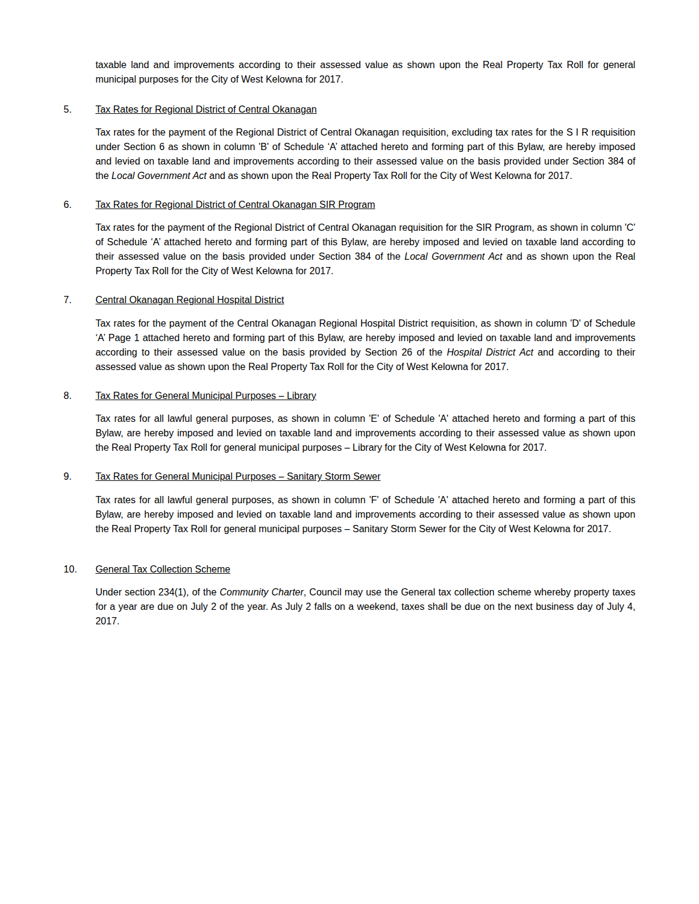taxable land and improvements according to their assessed value as shown upon the Real Property Tax Roll for general municipal purposes for the City of West Kelowna for 2017.
5. Tax Rates for Regional District of Central Okanagan
Tax rates for the payment of the Regional District of Central Okanagan requisition, excluding tax rates for the S I R requisition under Section 6 as shown in column 'B' of Schedule ‘A’ attached hereto and forming part of this Bylaw, are hereby imposed and levied on taxable land and improvements according to their assessed value on the basis provided under Section 384 of the Local Government Act and as shown upon the Real Property Tax Roll for the City of West Kelowna for 2017.
6. Tax Rates for Regional District of Central Okanagan SIR Program
Tax rates for the payment of the Regional District of Central Okanagan requisition for the SIR Program, as shown in column 'C' of Schedule ‘A’ attached hereto and forming part of this Bylaw, are hereby imposed and levied on taxable land according to their assessed value on the basis provided under Section 384 of the Local Government Act and as shown upon the Real Property Tax Roll for the City of West Kelowna for 2017.
7. Central Okanagan Regional Hospital District
Tax rates for the payment of the Central Okanagan Regional Hospital District requisition, as shown in column 'D' of Schedule ‘A’ Page 1 attached hereto and forming part of this Bylaw, are hereby imposed and levied on taxable land and improvements according to their assessed value on the basis provided by Section 26 of the Hospital District Act and according to their assessed value as shown upon the Real Property Tax Roll for the City of West Kelowna for 2017.
8. Tax Rates for General Municipal Purposes – Library
Tax rates for all lawful general purposes, as shown in column 'E' of Schedule 'A' attached hereto and forming a part of this Bylaw, are hereby imposed and levied on taxable land and improvements according to their assessed value as shown upon the Real Property Tax Roll for general municipal purposes – Library for the City of West Kelowna for 2017.
9. Tax Rates for General Municipal Purposes – Sanitary Storm Sewer
Tax rates for all lawful general purposes, as shown in column 'F' of Schedule 'A' attached hereto and forming a part of this Bylaw, are hereby imposed and levied on taxable land and improvements according to their assessed value as shown upon the Real Property Tax Roll for general municipal purposes – Sanitary Storm Sewer for the City of West Kelowna for 2017.
10. General Tax Collection Scheme
Under section 234(1), of the Community Charter, Council may use the General tax collection scheme whereby property taxes for a year are due on July 2 of the year. As July 2 falls on a weekend, taxes shall be due on the next business day of July 4, 2017.